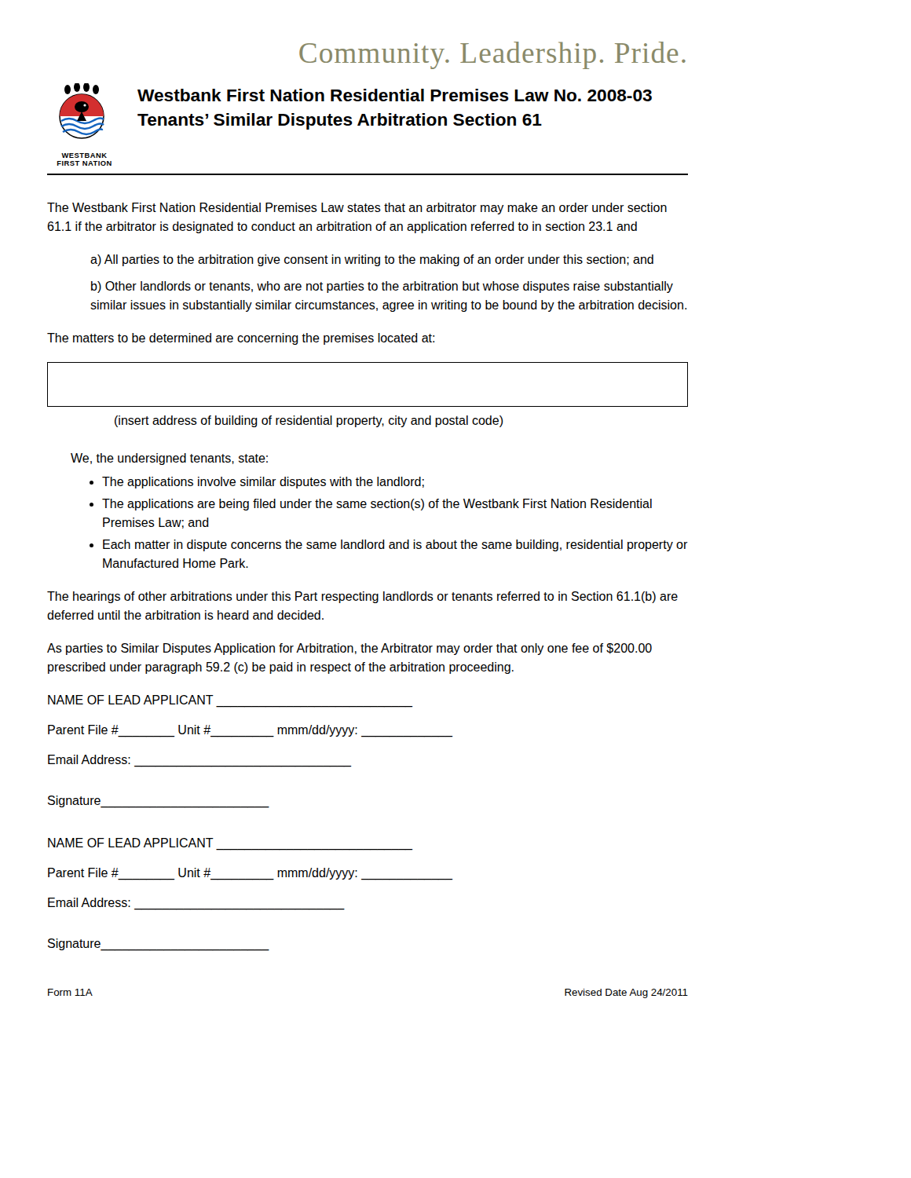Community. Leadership. Pride.
WESTBANK
FIRST NATION
Westbank First Nation Residential Premises Law No. 2008-03 Tenants’ Similar Disputes Arbitration Section 61
The Westbank First Nation Residential Premises Law states that an arbitrator may make an order under section 61.1 if the arbitrator is designated to conduct an arbitration of an application referred to in section 23.1 and
a) All parties to the arbitration give consent in writing to the making of an order under this section; and
b) Other landlords or tenants, who are not parties to the arbitration but whose disputes raise substantially similar issues in substantially similar circumstances, agree in writing to be bound by the arbitration decision.
The matters to be determined are concerning the premises located at:
(insert address of building of residential property, city and postal code)
We, the undersigned tenants, state:
The applications involve similar disputes with the landlord;
The applications are being filed under the same section(s) of the Westbank First Nation Residential Premises Law; and
Each matter in dispute concerns the same landlord and is about the same building, residential property or Manufactured Home Park.
The hearings of other arbitrations under this Part respecting landlords or tenants referred to in Section 61.1(b) are deferred until the arbitration is heard and decided.
As parties to Similar Disputes Application for Arbitration, the Arbitrator may order that only one fee of $200.00 prescribed under paragraph 59.2 (c) be paid in respect of the arbitration proceeding.
NAME OF LEAD APPLICANT ____________________________
Parent File #________ Unit #_________ mmm/dd/yyyy: _____________
Email Address: _______________________________
Signature________________________
NAME OF LEAD APPLICANT ____________________________
Parent File #________ Unit #_________ mmm/dd/yyyy: _____________
Email Address: ______________________________
Signature________________________
Form 11A Revised Date Aug 24/2011